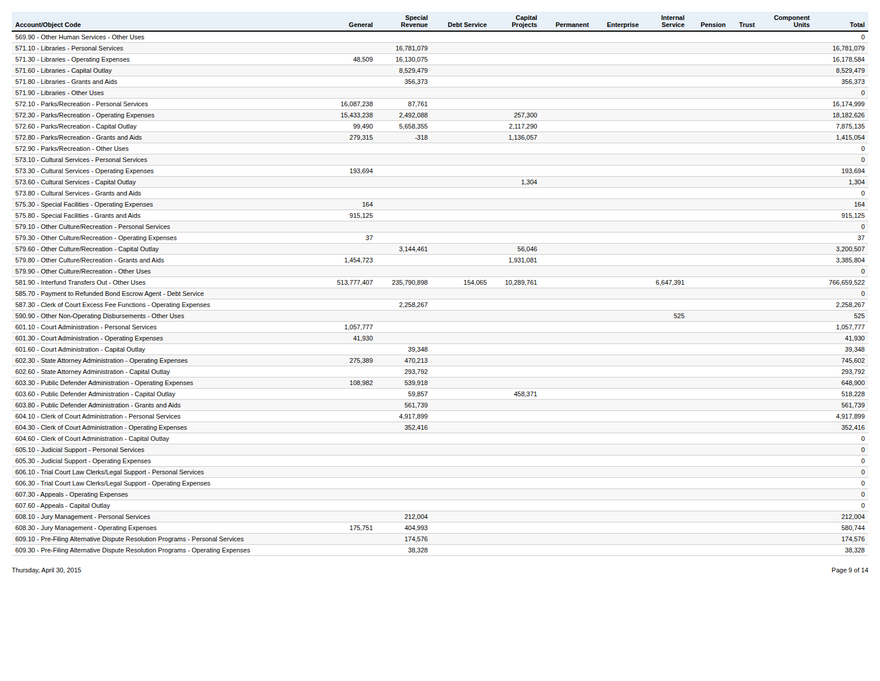| Account/Object Code | General | Special Revenue | Debt Service | Capital Projects | Permanent | Enterprise | Internal Service | Pension | Trust | Component Units | Total |
| --- | --- | --- | --- | --- | --- | --- | --- | --- | --- | --- | --- |
| 569.90 - Other Human Services - Other Uses | | | | | | | | | | | 0 |
| 571.10 - Libraries - Personal Services | | 16,781,079 | | | | | | | | | 16,781,079 |
| 571.30 - Libraries - Operating Expenses | 48,509 | 16,130,075 | | | | | | | | | 16,178,584 |
| 571.60 - Libraries - Capital Outlay | | 8,529,479 | | | | | | | | | 8,529,479 |
| 571.80 - Libraries - Grants and Aids | | 356,373 | | | | | | | | | 356,373 |
| 571.90 - Libraries - Other Uses | | | | | | | | | | | 0 |
| 572.10 - Parks/Recreation - Personal Services | 16,087,238 | 87,761 | | | | | | | | | 16,174,999 |
| 572.30 - Parks/Recreation - Operating Expenses | 15,433,238 | 2,492,088 | | 257,300 | | | | | | | 18,182,626 |
| 572.60 - Parks/Recreation - Capital Outlay | 99,490 | 5,658,355 | | 2,117,290 | | | | | | | 7,875,135 |
| 572.80 - Parks/Recreation - Grants and Aids | 279,315 | -318 | | 1,136,057 | | | | | | | 1,415,054 |
| 572.90 - Parks/Recreation - Other Uses | | | | | | | | | | | 0 |
| 573.10 - Cultural Services - Personal Services | | | | | | | | | | | 0 |
| 573.30 - Cultural Services - Operating Expenses | 193,694 | | | | | | | | | | 193,694 |
| 573.60 - Cultural Services - Capital Outlay | | | | 1,304 | | | | | | | 1,304 |
| 573.80 - Cultural Services - Grants and Aids | | | | | | | | | | | 0 |
| 575.30 - Special Facilities - Operating Expenses | 164 | | | | | | | | | | 164 |
| 575.80 - Special Facilities - Grants and Aids | 915,125 | | | | | | | | | | 915,125 |
| 579.10 - Other Culture/Recreation - Personal Services | | | | | | | | | | | 0 |
| 579.30 - Other Culture/Recreation - Operating Expenses | 37 | | | | | | | | | | 37 |
| 579.60 - Other Culture/Recreation - Capital Outlay | | 3,144,461 | | 56,046 | | | | | | | 3,200,507 |
| 579.80 - Other Culture/Recreation - Grants and Aids | 1,454,723 | | | 1,931,081 | | | | | | | 3,385,804 |
| 579.90 - Other Culture/Recreation - Other Uses | | | | | | | | | | | 0 |
| 581.90 - Interfund Transfers Out - Other Uses | 513,777,407 | 235,790,898 | 154,065 | 10,289,761 | | | 6,647,391 | | | | 766,659,522 |
| 585.70 - Payment to Refunded Bond Escrow Agent - Debt Service | | | | | | | | | | | 0 |
| 587.30 - Clerk of Court Excess Fee Functions - Operating Expenses | | 2,258,267 | | | | | | | | | 2,258,267 |
| 590.90 - Other Non-Operating Disbursements - Other Uses | | | | | | | 525 | | | | 525 |
| 601.10 - Court Administration - Personal Services | 1,057,777 | | | | | | | | | | 1,057,777 |
| 601.30 - Court Administration - Operating Expenses | 41,930 | | | | | | | | | | 41,930 |
| 601.60 - Court Administration - Capital Outlay | | 39,348 | | | | | | | | | 39,348 |
| 602.30 - State Attorney Administration - Operating Expenses | 275,389 | 470,213 | | | | | | | | | 745,602 |
| 602.60 - State Attorney Administration - Capital Outlay | | 293,792 | | | | | | | | | 293,792 |
| 603.30 - Public Defender Administration - Operating Expenses | 108,982 | 539,918 | | | | | | | | | 648,900 |
| 603.60 - Public Defender Administration - Capital Outlay | | 59,857 | | 458,371 | | | | | | | 518,228 |
| 603.80 - Public Defender Administration - Grants and Aids | | 561,739 | | | | | | | | | 561,739 |
| 604.10 - Clerk of Court Administration - Personal Services | | 4,917,899 | | | | | | | | | 4,917,899 |
| 604.30 - Clerk of Court Administration - Operating Expenses | | 352,416 | | | | | | | | | 352,416 |
| 604.60 - Clerk of Court Administration - Capital Outlay | | | | | | | | | | | 0 |
| 605.10 - Judicial Support - Personal Services | | | | | | | | | | | 0 |
| 605.30 - Judicial Support - Operating Expenses | | | | | | | | | | | 0 |
| 606.10 - Trial Court Law Clerks/Legal Support - Personal Services | | | | | | | | | | | 0 |
| 606.30 - Trial Court Law Clerks/Legal Support - Operating Expenses | | | | | | | | | | | 0 |
| 607.30 - Appeals - Operating Expenses | | | | | | | | | | | 0 |
| 607.60 - Appeals - Capital Outlay | | | | | | | | | | | 0 |
| 608.10 - Jury Management - Personal Services | | 212,004 | | | | | | | | | 212,004 |
| 608.30 - Jury Management - Operating Expenses | 175,751 | 404,993 | | | | | | | | | 580,744 |
| 609.10 - Pre-Filing Alternative Dispute Resolution Programs - Personal Services | | 174,576 | | | | | | | | | 174,576 |
| 609.30 - Pre-Filing Alternative Dispute Resolution Programs - Operating Expenses | | 38,328 | | | | | | | | | 38,328 |
Thursday, April 30, 2015 Page 9 of 14